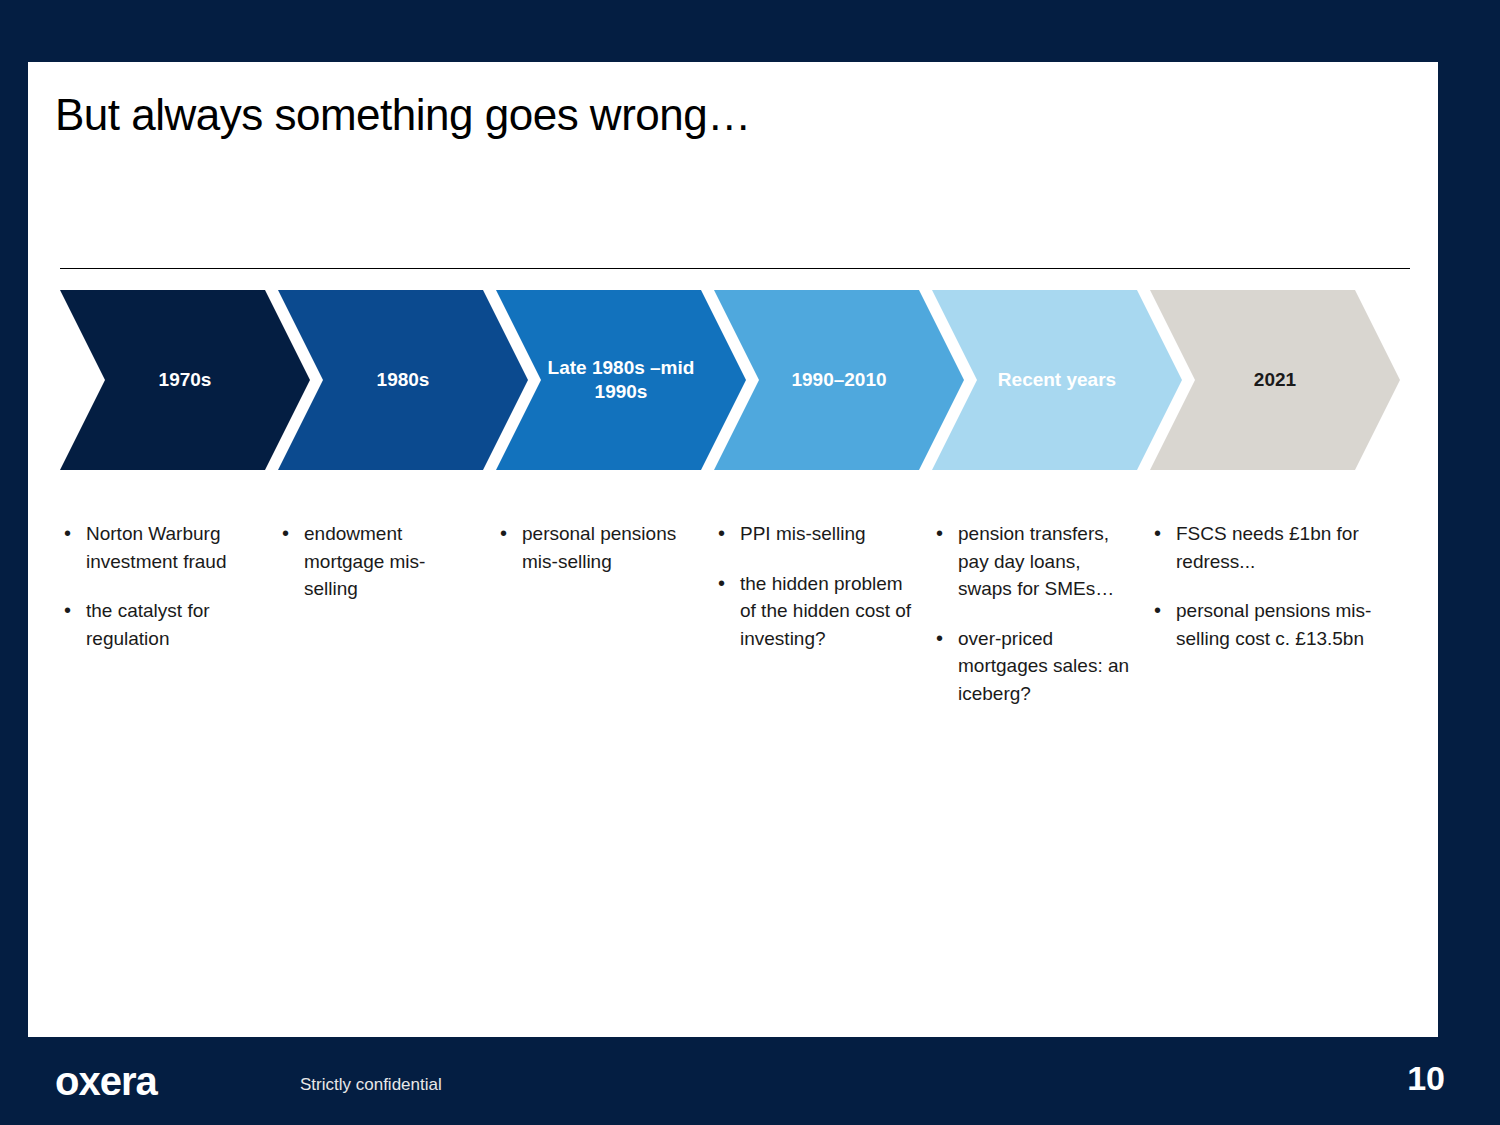But always something goes wrong…
1970s
1980s
Late 1980s –mid 1990s
1990–2010
Recent years
2021
Norton Warburg investment fraud
the catalyst for regulation
endowment mortgage mis-selling
personal pensions mis-selling
PPI mis-selling
the hidden problem of the hidden cost of investing?
pension transfers, pay day loans, swaps for SMEs…
over-priced mortgages sales: an iceberg?
FSCS needs £1bn for redress...
personal pensions mis-selling cost c. £13.5bn
oxera
Strictly confidential
10